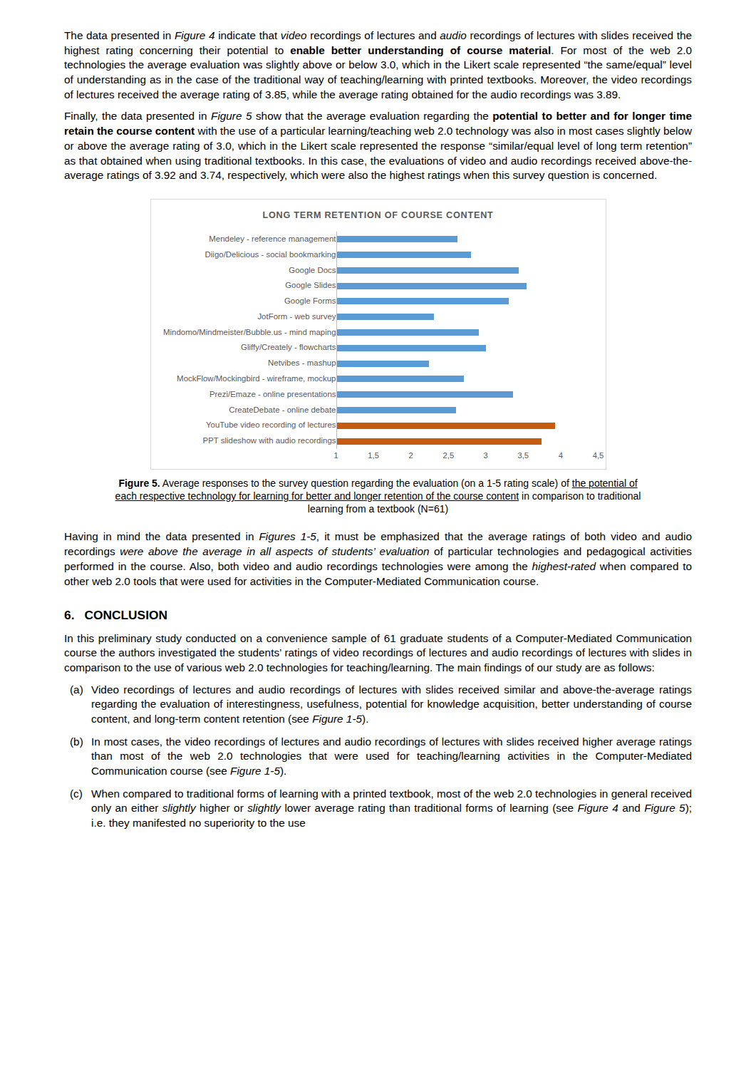The data presented in Figure 4 indicate that video recordings of lectures and audio recordings of lectures with slides received the highest rating concerning their potential to enable better understanding of course material. For most of the web 2.0 technologies the average evaluation was slightly above or below 3.0, which in the Likert scale represented “the same/equal” level of understanding as in the case of the traditional way of teaching/learning with printed textbooks. Moreover, the video recordings of lectures received the average rating of 3.85, while the average rating obtained for the audio recordings was 3.89.
Finally, the data presented in Figure 5 show that the average evaluation regarding the potential to better and for longer time retain the course content with the use of a particular learning/teaching web 2.0 technology was also in most cases slightly below or above the average rating of 3.0, which in the Likert scale represented the response “similar/equal level of long term retention” as that obtained when using traditional textbooks. In this case, the evaluations of video and audio recordings received above-the-average ratings of 3.92 and 3.74, respectively, which were also the highest ratings when this survey question is concerned.
Long term retention of course content
| Mendeley - reference management | |
| Diigo/Delicious - social bookmarking | |
| Google Docs | |
| Google Slides | |
| Google Forms | |
| JotForm - web survey | |
| Mindomo/Mindmeister/Bubble.us - mind maping | |
| Gliffy/Creately - flowcharts | |
| Netvibes - mashup | |
| MockFlow/Mockingbird - wireframe, mockup | |
| Prezi/Emaze - online presentations | |
| CreateDebate - online debate | |
| YouTube video recording of lectures | |
| PPT slideshow with audio recordings | |
1 1,5 2 2,5 3 3,5 4 4,5
Figure 5. Average responses to the survey question regarding the evaluation (on a 1-5 rating scale) of the potential of each respective technology for learning for better and longer retention of the course content in comparison to traditional learning from a textbook (N=61)
Having in mind the data presented in Figures 1-5, it must be emphasized that the average ratings of both video and audio recordings were above the average in all aspects of students’ evaluation of particular technologies and pedagogical activities performed in the course. Also, both video and audio recordings technologies were among the highest-rated when compared to other web 2.0 tools that were used for activities in the Computer-Mediated Communication course.
6. CONCLUSION
In this preliminary study conducted on a convenience sample of 61 graduate students of a Computer-Mediated Communication course the authors investigated the students’ ratings of video recordings of lectures and audio recordings of lectures with slides in comparison to the use of various web 2.0 technologies for teaching/learning. The main findings of our study are as follows:
Video recordings of lectures and audio recordings of lectures with slides received similar and above-the-average ratings regarding the evaluation of interestingness, usefulness, potential for knowledge acquisition, better understanding of course content, and long-term content retention (see Figure 1-5).
In most cases, the video recordings of lectures and audio recordings of lectures with slides received higher average ratings than most of the web 2.0 technologies that were used for teaching/learning activities in the Computer-Mediated Communication course (see Figure 1-5).
When compared to traditional forms of learning with a printed textbook, most of the web 2.0 technologies in general received only an either slightly higher or slightly lower average rating than traditional forms of learning (see Figure 4 and Figure 5); i.e. they manifested no superiority to the use